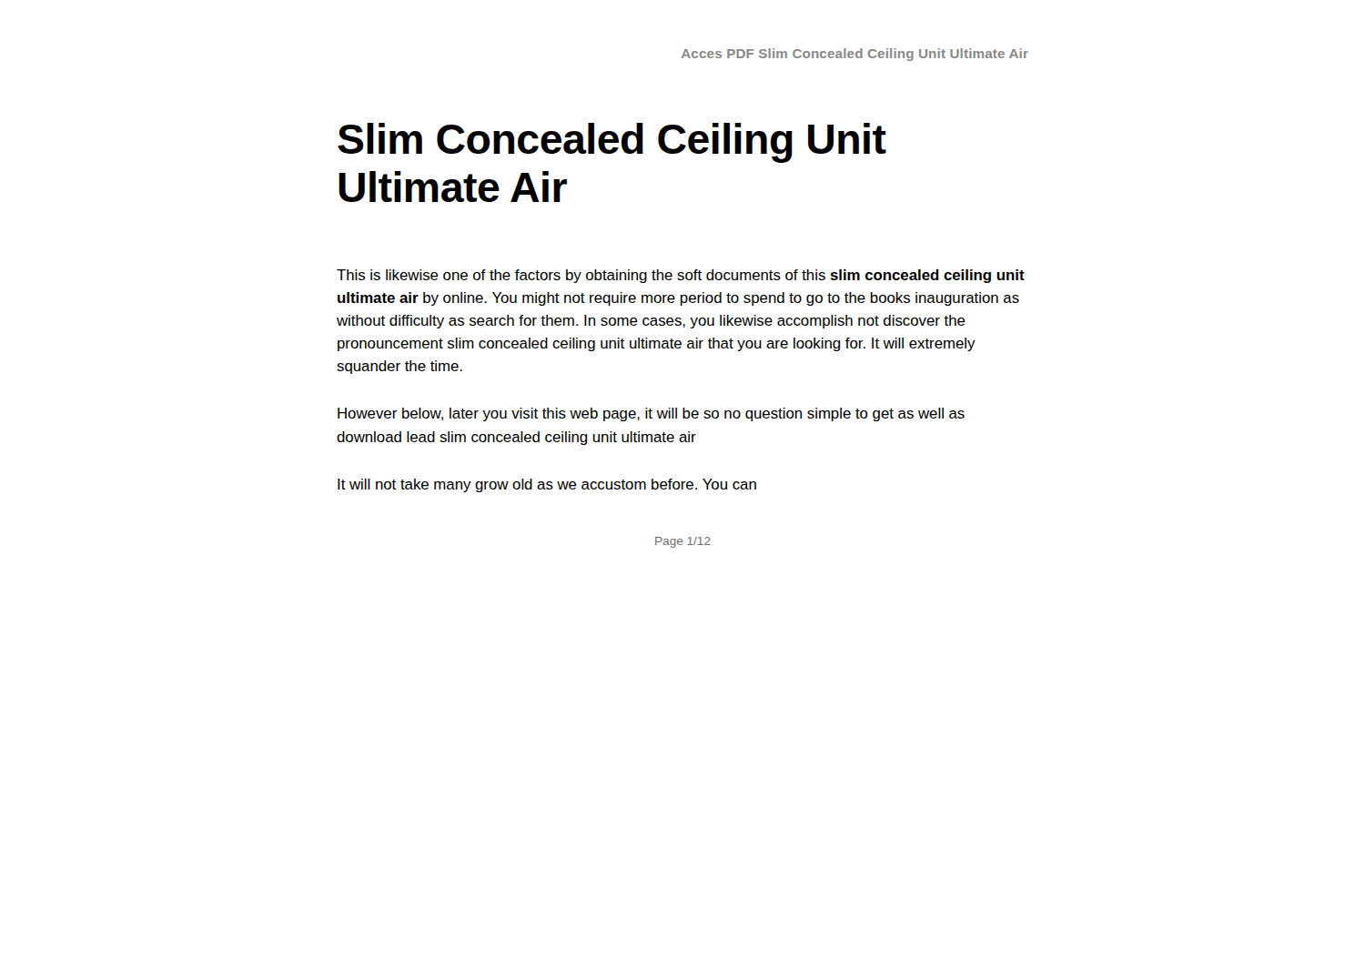Acces PDF Slim Concealed Ceiling Unit Ultimate Air
Slim Concealed Ceiling Unit Ultimate Air
This is likewise one of the factors by obtaining the soft documents of this slim concealed ceiling unit ultimate air by online. You might not require more period to spend to go to the books inauguration as without difficulty as search for them. In some cases, you likewise accomplish not discover the pronouncement slim concealed ceiling unit ultimate air that you are looking for. It will extremely squander the time.
However below, later you visit this web page, it will be so no question simple to get as well as download lead slim concealed ceiling unit ultimate air
It will not take many grow old as we accustom before. You can
Page 1/12